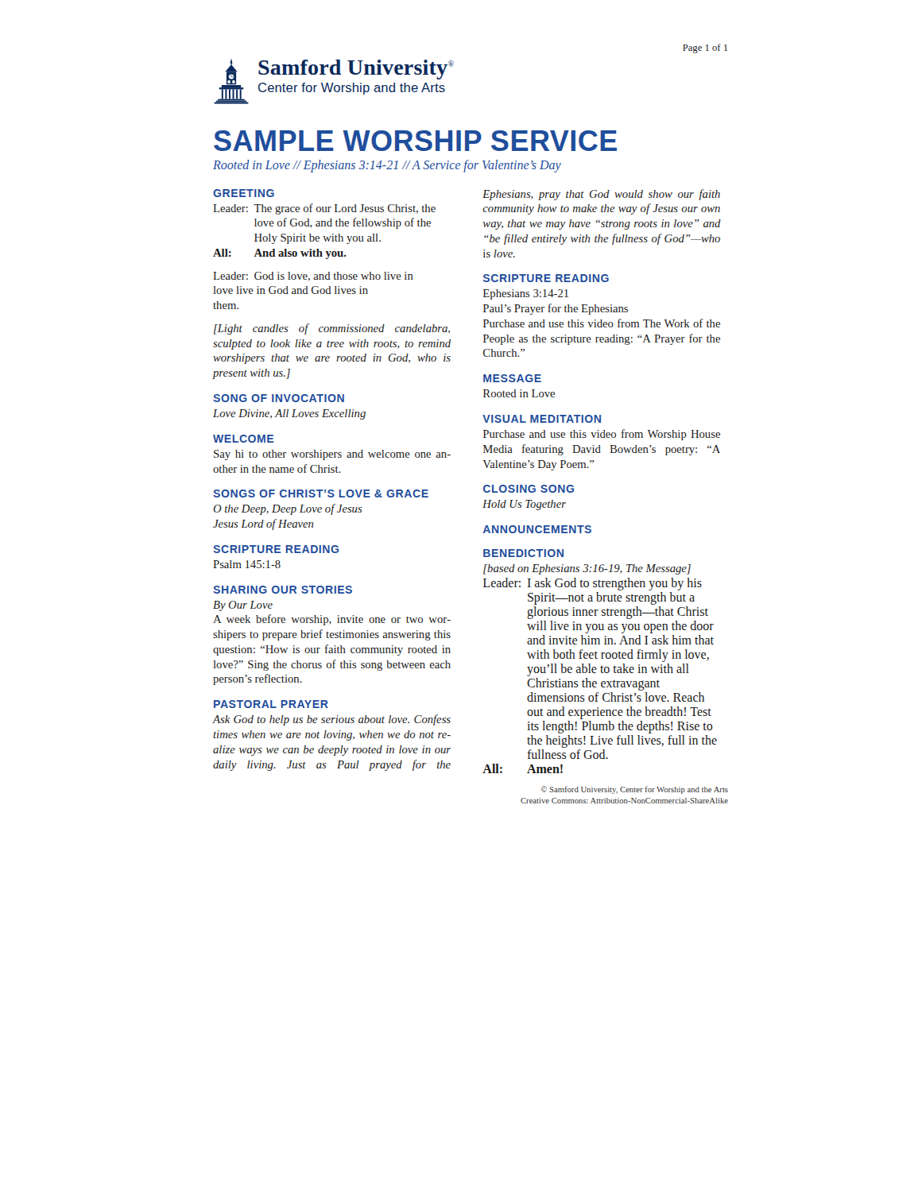Page 1 of 1
Samford University®
Center for Worship and the Arts
SAMPLE WORSHIP SERVICE
Rooted in Love // Ephesians 3:14-21 // A Service for Valentine’s Day
GREETING
Leader:
The grace of our Lord Jesus Christ, the love of God, and the fellowship of the Holy Spirit be with you all.
All:
And also with you.
Leader:
God is love, and those who live in
love live in God and God lives in
them.
[Light candles of commissioned candelabra, sculpted to look like a tree with roots, to remind worshipers that we are rooted in God, who is present with us.]
SONG OF INVOCATION
Love Divine, All Loves Excelling
WELCOME
Say hi to other worshipers and welcome one another in the name of Christ.
SONGS OF CHRIST’S LOVE & GRACE
O the Deep, Deep Love of Jesus
Jesus Lord of Heaven
SCRIPTURE READING
Psalm 145:1-8
SHARING OUR STORIES
By Our Love
A week before worship, invite one or two worshipers to prepare brief testimonies answering this question: “How is our faith community rooted in love?” Sing the chorus of this song between each person’s reflection.
PASTORAL PRAYER
Ask God to help us be serious about love. Confess times when we are not loving, when we do not realize ways we can be deeply rooted in love in our daily living. Just as Paul prayed for the Ephesians, pray that God would show our faith community how to make the way of Jesus our own way, that we may have “strong roots in love” and “be filled entirely with the fullness of God”—who is love.
SCRIPTURE READING
Ephesians 3:14-21
Paul’s Prayer for the Ephesians
Purchase and use this video from The Work of the People as the scripture reading: “A Prayer for the Church.”
MESSAGE
Rooted in Love
VISUAL MEDITATION
Purchase and use this video from Worship House Media featuring David Bowden’s poetry: “A Valentine’s Day Poem.”
CLOSING SONG
Hold Us Together
ANNOUNCEMENTS
BENEDICTION
[based on Ephesians 3:16-19, The Message]
Leader:
I ask God to strengthen you by his Spirit—not a brute strength but a glorious inner strength—that Christ will live in you as you open the door and invite him in. And I ask him that with both feet rooted firmly in love, you’ll be able to take in with all Christians the extravagant dimensions of Christ’s love. Reach out and experience the breadth! Test its length! Plumb the depths! Rise to the heights! Live full lives, full in the fullness of God.
All:
Amen!
© Samford University, Center for Worship and the Arts
Creative Commons: Attribution-NonCommercial-ShareAlike